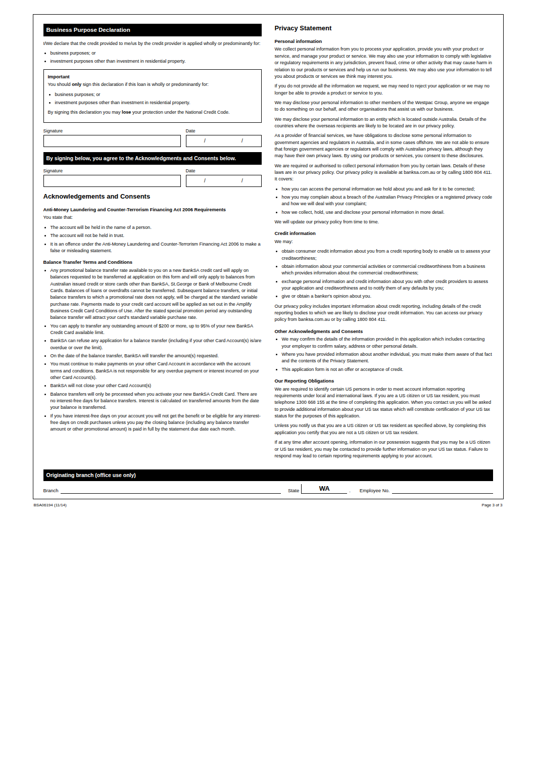Business Purpose Declaration
I/We declare that the credit provided to me/us by the credit provider is applied wholly or predominantly for:
business purposes; or
investment purposes other than investment in residential property.
Important
You should only sign this declaration if this loan is wholly or predominantly for:
business purposes; or
investment purposes other than investment in residential property.
By signing this declaration you may lose your protection under the National Credit Code.
Signature
Date
//
By signing below, you agree to the Acknowledgments and Consents below.
Signature
Date
//
Acknowledgements and Consents
Anti-Money Laundering and Counter-Terrorism Financing Act 2006 Requirements
You state that:
The account will be held in the name of a person.
The account will not be held in trust.
It is an offence under the Anti-Money Laundering and Counter-Terrorism Financing Act 2006 to make a false or misleading statement.
Balance Transfer Terms and Conditions
Any promotional balance transfer rate available to you on a new BankSA credit card will apply on balances requested to be transferred at application on this form and will only apply to balances from Australian issued credit or store cards other than BankSA, St.George or Bank of Melbourne Credit Cards. Balances of loans or overdrafts cannot be transferred. Subsequent balance transfers, or initial balance transfers to which a promotional rate does not apply, will be charged at the standard variable purchase rate. Payments made to your credit card account will be applied as set out in the Amplify Business Credit Card Conditions of Use. After the stated special promotion period any outstanding balance transfer will attract your card's standard variable purchase rate.
You can apply to transfer any outstanding amount of $200 or more, up to 95% of your new BankSA Credit Card available limit.
BankSA can refuse any application for a balance transfer (including if your other Card Account(s) is/are overdue or over the limit).
On the date of the balance transfer, BankSA will transfer the amount(s) requested.
You must continue to make payments on your other Card Account in accordance with the account terms and conditions. BankSA is not responsible for any overdue payment or interest incurred on your other Card Account(s).
BankSA will not close your other Card Account(s)
Balance transfers will only be processed when you activate your new BankSA Credit Card. There are no interest-free days for balance transfers. Interest is calculated on transferred amounts from the date your balance is transferred.
If you have interest-free days on your account you will not get the benefit or be eligible for any interest-free days on credit purchases unless you pay the closing balance (including any balance transfer amount or other promotional amount) is paid in full by the statement due date each month.
Privacy Statement
Personal information
We collect personal information from you to process your application, provide you with your product or service, and manage your product or service. We may also use your information to comply with legislative or regulatory requirements in any jurisdiction, prevent fraud, crime or other activity that may cause harm in relation to our products or services and help us run our business. We may also use your information to tell you about products or services we think may interest you.
If you do not provide all the information we request, we may need to reject your application or we may no longer be able to provide a product or service to you.
We may disclose your personal information to other members of the Westpac Group, anyone we engage to do something on our behalf, and other organisations that assist us with our business.
We may disclose your personal information to an entity which is located outside Australia. Details of the countries where the overseas recipients are likely to be located are in our privacy policy.
As a provider of financial services, we have obligations to disclose some personal information to government agencies and regulators in Australia, and in some cases offshore. We are not able to ensure that foreign government agencies or regulators will comply with Australian privacy laws, although they may have their own privacy laws. By using our products or services, you consent to these disclosures.
We are required or authorised to collect personal information from you by certain laws. Details of these laws are in our privacy policy. Our privacy policy is available at banksa.com.au or by calling 1800 804 411. It covers:
how you can access the personal information we hold about you and ask for it to be corrected;
how you may complain about a breach of the Australian Privacy Principles or a registered privacy code and how we will deal with your complaint;
how we collect, hold, use and disclose your personal information in more detail.
We will update our privacy policy from time to time.
Credit information
We may:
obtain consumer credit information about you from a credit reporting body to enable us to assess your creditworthiness;
obtain information about your commercial activities or commercial creditworthiness from a business which provides information about the commercial creditworthiness;
exchange personal information and credit information about you with other credit providers to assess your application and creditworthiness and to notify them of any defaults by you;
give or obtain a banker's opinion about you.
Our privacy policy includes important information about credit reporting, including details of the credit reporting bodies to which we are likely to disclose your credit information. You can access our privacy policy from banksa.com.au or by calling 1800 804 411.
Other Acknowledgments and Consents
We may confirm the details of the information provided in this application which includes contacting your employer to confirm salary, address or other personal details.
Where you have provided information about another individual, you must make them aware of that fact and the contents of the Privacy Statement.
This application form is not an offer or acceptance of credit.
Our Reporting Obligations
We are required to identify certain US persons in order to meet account information reporting requirements under local and international laws. If you are a US citizen or US tax resident, you must telephone 1300 668 155 at the time of completing this application. When you contact us you will be asked to provide additional information about your US tax status which will constitute certification of your US tax status for the purposes of this application.
Unless you notify us that you are a US citizen or US tax resident as specified above, by completing this application you certify that you are not a US citizen or US tax resident.
If at any time after account opening, information in our possession suggests that you may be a US citizen or US tax resident, you may be contacted to provide further information on your US tax status. Failure to respond may lead to certain reporting requirements applying to your account.
Originating branch (office use only)
Branch State WA . Employee No.
BSA06194 (11/14) Page 3 of 3